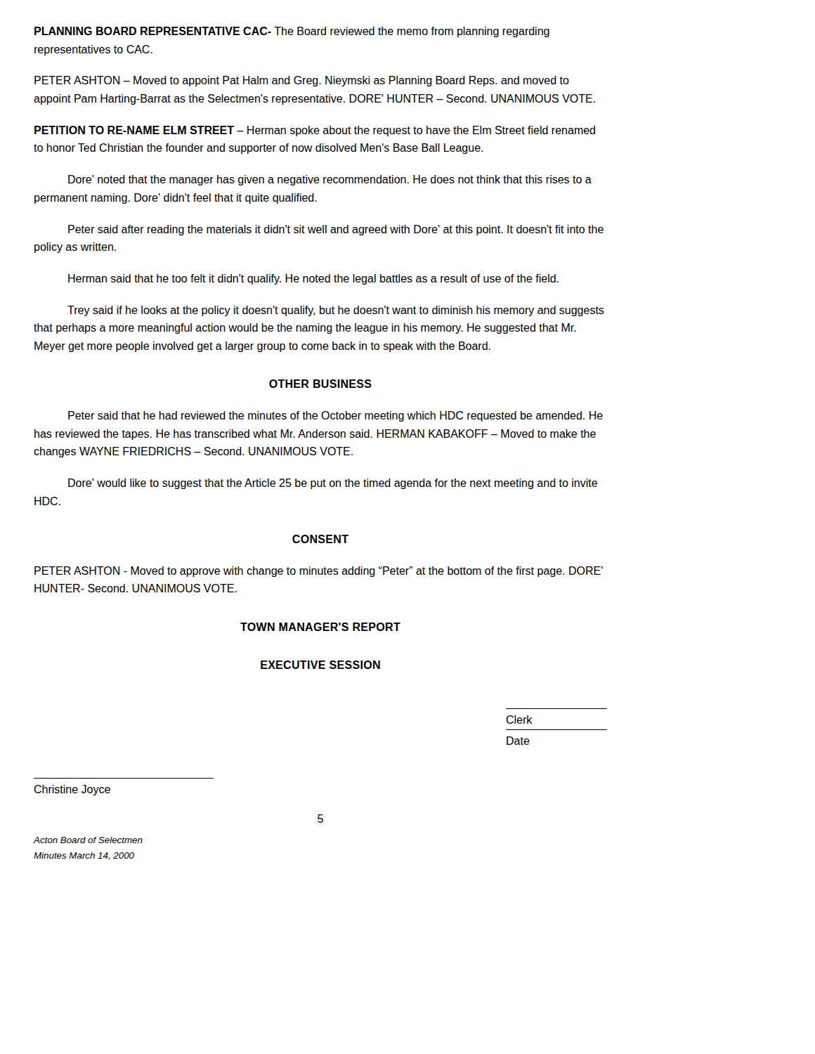PLANNING BOARD REPRESENTATIVE CAC- The Board reviewed the memo from planning regarding representatives to CAC.
PETER ASHTON – Moved to appoint Pat Halm and Greg. Nieymski as Planning Board Reps. and moved to appoint Pam Harting-Barrat as the Selectmen's representative. DORE' HUNTER – Second. UNANIMOUS VOTE.
PETITION TO RE-NAME ELM STREET – Herman spoke about the request to have the Elm Street field renamed to honor Ted Christian the founder and supporter of now disolved Men's Base Ball League.
Dore' noted that the manager has given a negative recommendation. He does not think that this rises to a permanent naming. Dore' didn't feel that it quite qualified.
Peter said after reading the materials it didn't sit well and agreed with Dore' at this point. It doesn't fit into the policy as written.
Herman said that he too felt it didn't qualify. He noted the legal battles as a result of use of the field.
Trey said if he looks at the policy it doesn't qualify, but he doesn't want to diminish his memory and suggests that perhaps a more meaningful action would be the naming the league in his memory. He suggested that Mr. Meyer get more people involved get a larger group to come back in to speak with the Board.
OTHER BUSINESS
Peter said that he had reviewed the minutes of the October meeting which HDC requested be amended. He has reviewed the tapes. He has transcribed what Mr. Anderson said. HERMAN KABAKOFF – Moved to make the changes WAYNE FRIEDRICHS – Second. UNANIMOUS VOTE.
Dore' would like to suggest that the Article 25 be put on the timed agenda for the next meeting and to invite HDC.
CONSENT
PETER ASHTON - Moved to approve with change to minutes adding “Peter” at the bottom of the first page. DORE' HUNTER- Second. UNANIMOUS VOTE.
TOWN MANAGER'S REPORT
EXECUTIVE SESSION
Clerk
Date
Christine Joyce
5
Acton Board of Selectmen
Minutes March 14, 2000